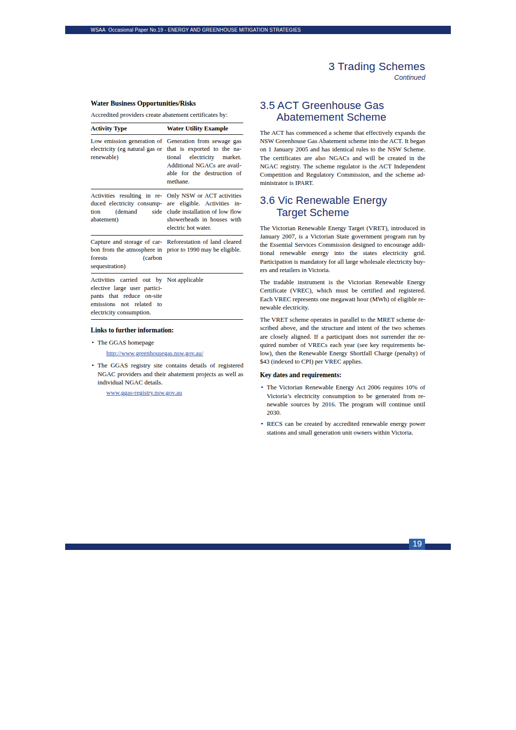WSAA Occasional Paper No.19 - ENERGY AND GREENHOUSE MITIGATION STRATEGIES
3 Trading Schemes Continued
Water Business Opportunities/Risks
Accredited providers create abatement certificates by:
| Activity Type | Water Utility Example |
| --- | --- |
| Low emission generation of electricity (eg natural gas or renewable) | Generation from sewage gas that is exported to the national electricity market. Additional NGACs are available for the destruction of methane. |
| Activities resulting in reduced electricity consumption (demand side abatement) | Only NSW or ACT activities are eligible. Activities include installation of low flow showerheads in houses with electric hot water. |
| Capture and storage of carbon from the atmosphere in forests (carbon sequestration) | Reforestation of land cleared prior to 1990 may be eligible. |
| Activities carried out by elective large user participants that reduce on-site emissions not related to electricity consumption. | Not applicable |
Links to further information:
The GGAS homepage http://www.greenhousegas.nsw.gov.au/
The GGAS registry site contains details of registered NGAC providers and their abatement projects as well as individual NGAC details. www.ggas-registry.nsw.gov.au
3.5 ACT Greenhouse GasAbatemement Scheme
The ACT has commenced a scheme that effectively expands the NSW Greenhouse Gas Abatement scheme into the ACT. It began on 1 January 2005 and has identical rules to the NSW Scheme. The certificates are also NGACs and will be created in the NGAC registry. The scheme regulator is the ACT Independent Competition and Regulatory Commission, and the scheme administrator is IPART.
3.6 Vic Renewable EnergyTarget Scheme
The Victorian Renewable Energy Target (VRET), introduced in January 2007, is a Victorian State government program run by the Essential Services Commission designed to encourage additional renewable energy into the states electricity grid. Participation is mandatory for all large wholesale electricity buyers and retailers in Victoria.
The tradable instrument is the Victorian Renewable Energy Certificate (VREC), which must be certified and registered. Each VREC represents one megawatt hour (MWh) of eligible renewable electricity.
The VRET scheme operates in parallel to the MRET scheme described above, and the structure and intent of the two schemes are closely aligned. If a participant does not surrender the required number of VRECs each year (see key requirements below), then the Renewable Energy Shortfall Charge (penalty) of $43 (indexed to CPI) per VREC applies.
Key dates and requirements:
The Victorian Renewable Energy Act 2006 requires 10% of Victoria’s electricity consumption to be generated from renewable sources by 2016. The program will continue until 2030.
RECS can be created by accredited renewable energy power stations and small generation unit owners within Victoria.
19